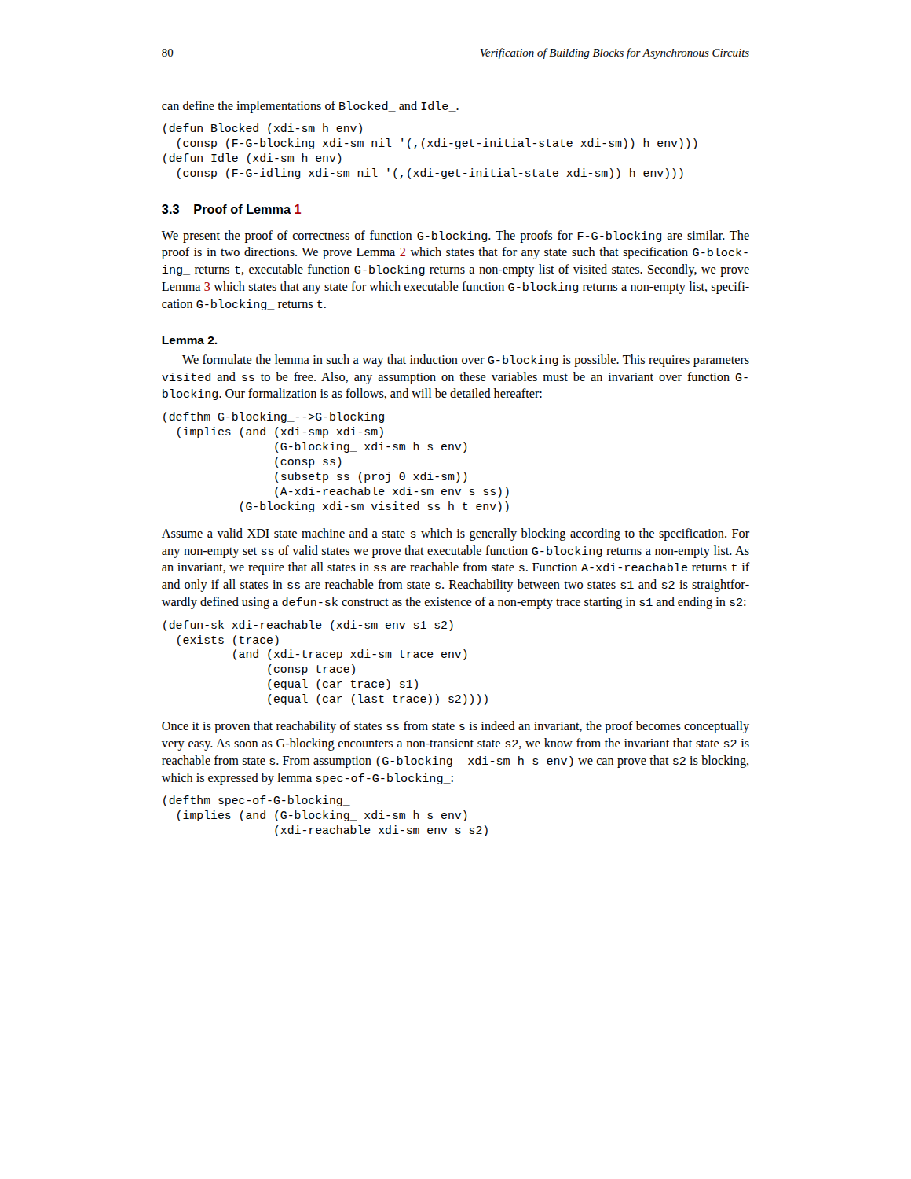80 Verification of Building Blocks for Asynchronous Circuits
can define the implementations of Blocked_ and Idle_.
(defun Blocked (xdi-sm h env)
  (consp (F-G-blocking xdi-sm nil '(,(xdi-get-initial-state xdi-sm)) h env)))
(defun Idle (xdi-sm h env)
  (consp (F-G-idling xdi-sm nil '(,(xdi-get-initial-state xdi-sm)) h env)))
3.3 Proof of Lemma 1
We present the proof of correctness of function G-blocking. The proofs for F-G-blocking are similar. The proof is in two directions. We prove Lemma 2 which states that for any state such that specification G-blocking_ returns t, executable function G-blocking returns a non-empty list of visited states. Secondly, we prove Lemma 3 which states that any state for which executable function G-blocking returns a non-empty list, specification G-blocking_ returns t.
Lemma 2.
We formulate the lemma in such a way that induction over G-blocking is possible. This requires parameters visited and ss to be free. Also, any assumption on these variables must be an invariant over function G-blocking. Our formalization is as follows, and will be detailed hereafter:
(defthm G-blocking_-->G-blocking
  (implies (and (xdi-smp xdi-sm)
                (G-blocking_ xdi-sm h s env)
                (consp ss)
                (subsetp ss (proj 0 xdi-sm))
                (A-xdi-reachable xdi-sm env s ss))
           (G-blocking xdi-sm visited ss h t env))
Assume a valid XDI state machine and a state s which is generally blocking according to the specification. For any non-empty set ss of valid states we prove that executable function G-blocking returns a non-empty list. As an invariant, we require that all states in ss are reachable from state s. Function A-xdi-reachable returns t if and only if all states in ss are reachable from state s. Reachability between two states s1 and s2 is straightforwardly defined using a defun-sk construct as the existence of a non-empty trace starting in s1 and ending in s2:
(defun-sk xdi-reachable (xdi-sm env s1 s2)
  (exists (trace)
          (and (xdi-tracep xdi-sm trace env)
               (consp trace)
               (equal (car trace) s1)
               (equal (car (last trace)) s2))))
Once it is proven that reachability of states ss from state s is indeed an invariant, the proof becomes conceptually very easy. As soon as G-blocking encounters a non-transient state s2, we know from the invariant that state s2 is reachable from state s. From assumption (G-blocking_ xdi-sm h s env) we can prove that s2 is blocking, which is expressed by lemma spec-of-G-blocking_:
(defthm spec-of-G-blocking_
  (implies (and (G-blocking_ xdi-sm h s env)
                (xdi-reachable xdi-sm env s s2)